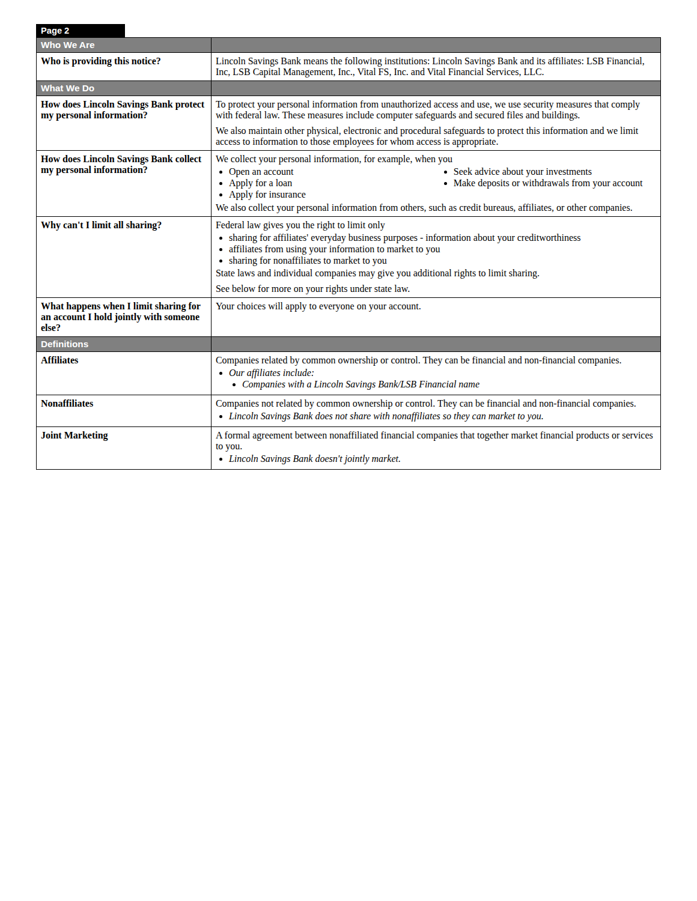Page 2
| Who We Are | |
| Who is providing this notice? | Lincoln Savings Bank means the following institutions: Lincoln Savings Bank and its affiliates: LSB Financial, Inc, LSB Capital Management, Inc., Vital FS, Inc. and Vital Financial Services, LLC. |
| What We Do | |
| How does Lincoln Savings Bank protect my personal information? | To protect your personal information from unauthorized access and use, we use security measures that comply with federal law. These measures include computer safeguards and secured files and buildings. We also maintain other physical, electronic and procedural safeguards to protect this information and we limit access to information to those employees for whom access is appropriate. |
| How does Lincoln Savings Bank collect my personal information? | We collect your personal information, for example, when you Open an account Apply for a loan Apply for insurance Seek advice about your investments Make deposits or withdrawals from your account We also collect your personal information from others, such as credit bureaus, affiliates, or other companies. |
| Why can't I limit all sharing? | Federal law gives you the right to limit only sharing for affiliates' everyday business purposes - information about your creditworthiness affiliates from using your information to market to you sharing for nonaffiliates to market to you State laws and individual companies may give you additional rights to limit sharing. See below for more on your rights under state law. |
| What happens when I limit sharing for an account I hold jointly with someone else? | Your choices will apply to everyone on your account. |
| Definitions | |
| Affiliates | Companies related by common ownership or control. They can be financial and non-financial companies. Our affiliates include: Companies with a Lincoln Savings Bank/LSB Financial name |
| Nonaffiliates | Companies not related by common ownership or control. They can be financial and non-financial companies. Lincoln Savings Bank does not share with nonaffiliates so they can market to you. |
| Joint Marketing | A formal agreement between nonaffiliated financial companies that together market financial products or services to you. Lincoln Savings Bank doesn't jointly market. |